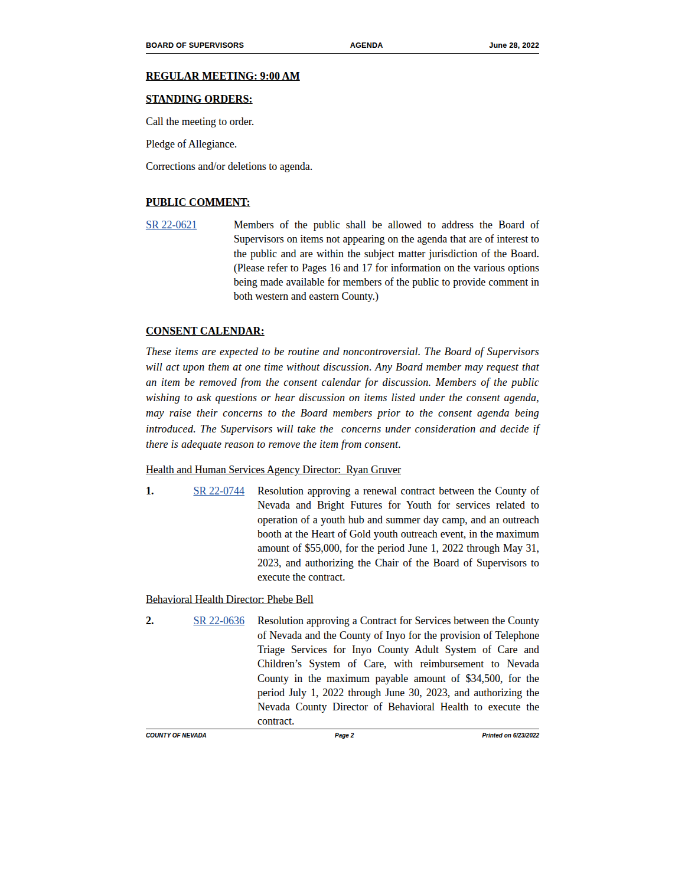BOARD OF SUPERVISORS
AGENDA
June 28, 2022
REGULAR MEETING: 9:00 AM
STANDING ORDERS:
Call the meeting to order.
Pledge of Allegiance.
Corrections and/or deletions to agenda.
PUBLIC COMMENT:
SR 22-0621
Members of the public shall be allowed to address the Board of Supervisors on items not appearing on the agenda that are of interest to the public and are within the subject matter jurisdiction of the Board. (Please refer to Pages 16 and 17 for information on the various options being made available for members of the public to provide comment in both western and eastern County.)
CONSENT CALENDAR:
These items are expected to be routine and noncontroversial. The Board of Supervisors will act upon them at one time without discussion. Any Board member may request that an item be removed from the consent calendar for discussion. Members of the public wishing to ask questions or hear discussion on items listed under the consent agenda, may raise their concerns to the Board members prior to the consent agenda being introduced. The Supervisors will take the concerns under consideration and decide if there is adequate reason to remove the item from consent.
Health and Human Services Agency Director: Ryan Gruver
1.
SR 22-0744
Resolution approving a renewal contract between the County of Nevada and Bright Futures for Youth for services related to operation of a youth hub and summer day camp, and an outreach booth at the Heart of Gold youth outreach event, in the maximum amount of $55,000, for the period June 1, 2022 through May 31, 2023, and authorizing the Chair of the Board of Supervisors to execute the contract.
Behavioral Health Director: Phebe Bell
2.
SR 22-0636
Resolution approving a Contract for Services between the County of Nevada and the County of Inyo for the provision of Telephone Triage Services for Inyo County Adult System of Care and Children’s System of Care, with reimbursement to Nevada County in the maximum payable amount of $34,500, for the period July 1, 2022 through June 30, 2023, and authorizing the Nevada County Director of Behavioral Health to execute the contract.
COUNTY OF NEVADA
Page 2
Printed on 6/23/2022